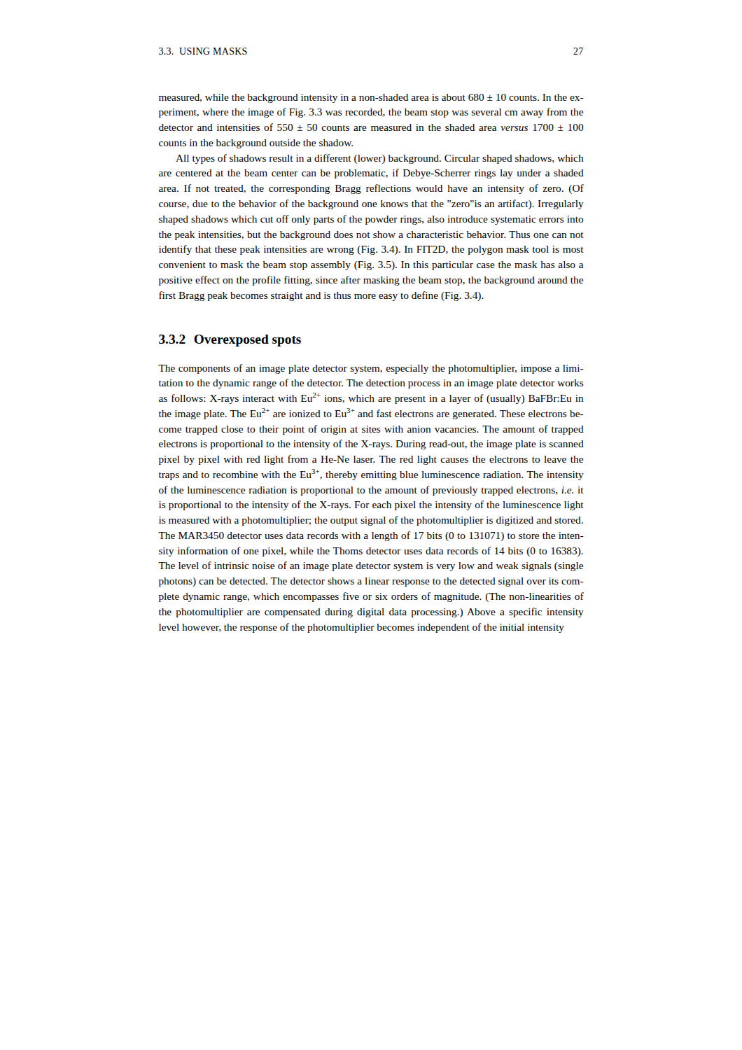3.3. USING MASKS 27
measured, while the background intensity in a non-shaded area is about 680 ± 10 counts. In the experiment, where the image of Fig. 3.3 was recorded, the beam stop was several cm away from the detector and intensities of 550 ± 50 counts are measured in the shaded area versus 1700 ± 100 counts in the background outside the shadow.
All types of shadows result in a different (lower) background. Circular shaped shadows, which are centered at the beam center can be problematic, if Debye-Scherrer rings lay under a shaded area. If not treated, the corresponding Bragg reflections would have an intensity of zero. (Of course, due to the behavior of the background one knows that the "zero"is an artifact). Irregularly shaped shadows which cut off only parts of the powder rings, also introduce systematic errors into the peak intensities, but the background does not show a characteristic behavior. Thus one can not identify that these peak intensities are wrong (Fig. 3.4). In FIT2D, the polygon mask tool is most convenient to mask the beam stop assembly (Fig. 3.5). In this particular case the mask has also a positive effect on the profile fitting, since after masking the beam stop, the background around the first Bragg peak becomes straight and is thus more easy to define (Fig. 3.4).
3.3.2 Overexposed spots
The components of an image plate detector system, especially the photomultiplier, impose a limitation to the dynamic range of the detector. The detection process in an image plate detector works as follows: X-rays interact with Eu2+ ions, which are present in a layer of (usually) BaFBr:Eu in the image plate. The Eu2+ are ionized to Eu3+ and fast electrons are generated. These electrons become trapped close to their point of origin at sites with anion vacancies. The amount of trapped electrons is proportional to the intensity of the X-rays. During read-out, the image plate is scanned pixel by pixel with red light from a He-Ne laser. The red light causes the electrons to leave the traps and to recombine with the Eu3+, thereby emitting blue luminescence radiation. The intensity of the luminescence radiation is proportional to the amount of previously trapped electrons, i.e. it is proportional to the intensity of the X-rays. For each pixel the intensity of the luminescence light is measured with a photomultiplier; the output signal of the photomultiplier is digitized and stored. The MAR3450 detector uses data records with a length of 17 bits (0 to 131071) to store the intensity information of one pixel, while the Thoms detector uses data records of 14 bits (0 to 16383). The level of intrinsic noise of an image plate detector system is very low and weak signals (single photons) can be detected. The detector shows a linear response to the detected signal over its complete dynamic range, which encompasses five or six orders of magnitude. (The non-linearities of the photomultiplier are compensated during digital data processing.) Above a specific intensity level however, the response of the photomultiplier becomes independent of the initial intensity